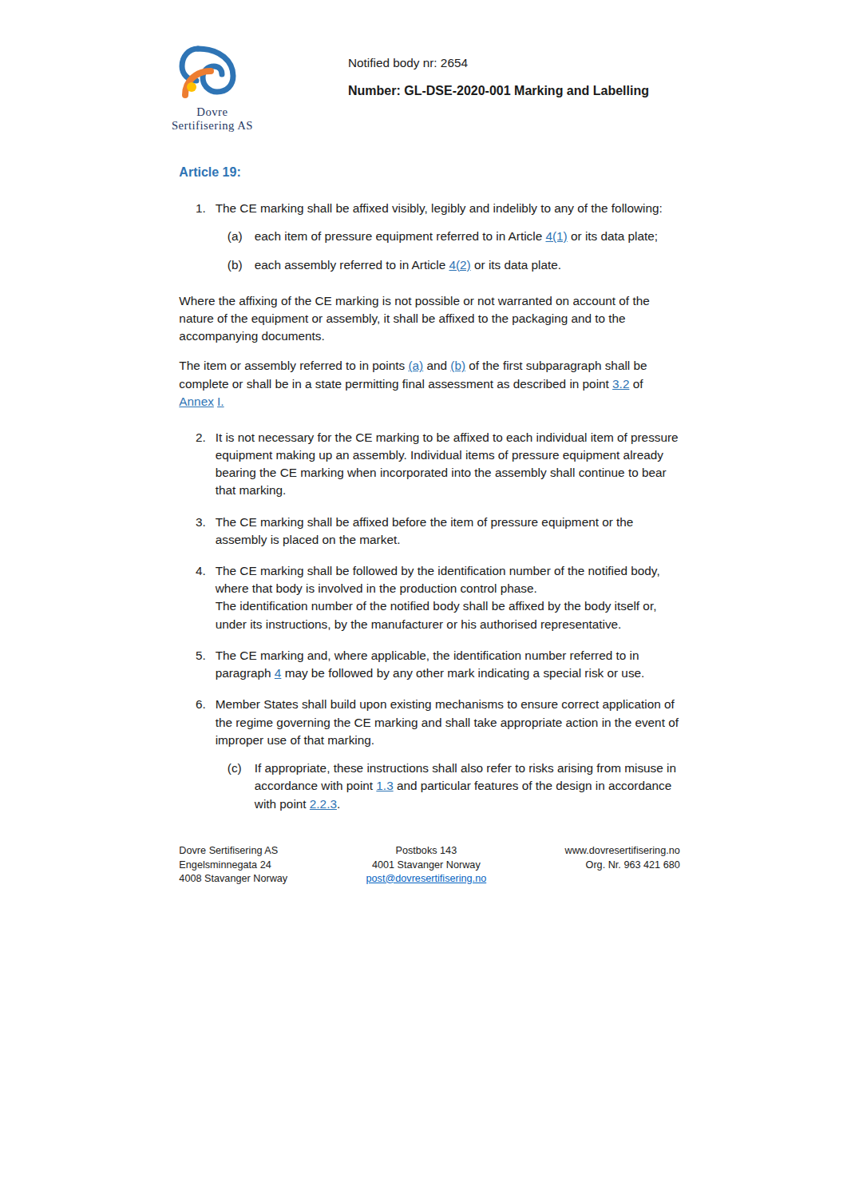Dovre Sertifisering AS
Notified body nr: 2654
Number: GL-DSE-2020-001 Marking and Labelling
Article 19:
The CE marking shall be affixed visibly, legibly and indelibly to any of the following:
(a) each item of pressure equipment referred to in Article 4(1) or its data plate;
(b) each assembly referred to in Article 4(2) or its data plate.
Where the affixing of the CE marking is not possible or not warranted on account of the nature of the equipment or assembly, it shall be affixed to the packaging and to the accompanying documents.
The item or assembly referred to in points (a) and (b) of the first subparagraph shall be complete or shall be in a state permitting final assessment as described in point 3.2 of Annex I.
It is not necessary for the CE marking to be affixed to each individual item of pressure equipment making up an assembly. Individual items of pressure equipment already bearing the CE marking when incorporated into the assembly shall continue to bear that marking.
The CE marking shall be affixed before the item of pressure equipment or the assembly is placed on the market.
The CE marking shall be followed by the identification number of the notified body, where that body is involved in the production control phase.
The identification number of the notified body shall be affixed by the body itself or, under its instructions, by the manufacturer or his authorised representative.
The CE marking and, where applicable, the identification number referred to in paragraph 4 may be followed by any other mark indicating a special risk or use.
Member States shall build upon existing mechanisms to ensure correct application of the regime governing the CE marking and shall take appropriate action in the event of improper use of that marking.
(c) If appropriate, these instructions shall also refer to risks arising from misuse in accordance with point 1.3 and particular features of the design in accordance with point 2.2.3.
Dovre Sertifisering AS
Engelsminnegata 24
4008 Stavanger Norway
Postboks 143
4001 Stavanger Norway
post@dovresertifisering.no
www.dovresertifisering.no
Org. Nr. 963 421 680